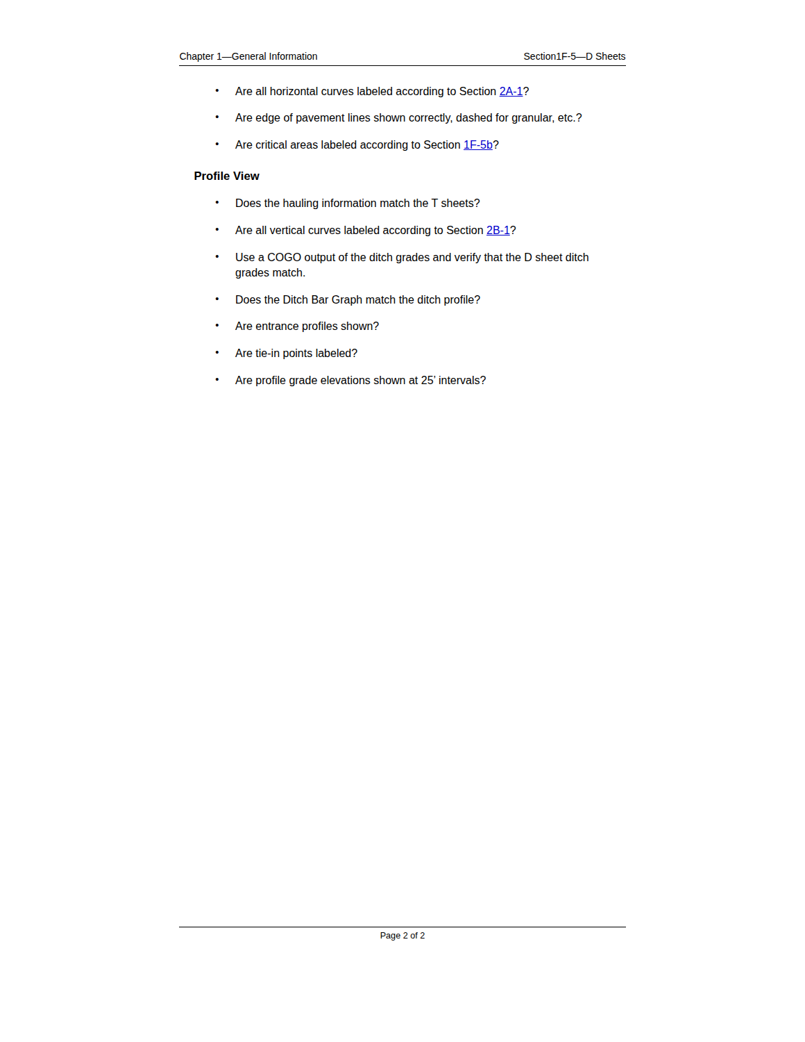Chapter 1—General Information
Section1F-5—D Sheets
Are all horizontal curves labeled according to Section 2A-1?
Are edge of pavement lines shown correctly, dashed for granular, etc.?
Are critical areas labeled according to Section 1F-5b?
Profile View
Does the hauling information match the T sheets?
Are all vertical curves labeled according to Section 2B-1?
Use a COGO output of the ditch grades and verify that the D sheet ditch grades match.
Does the Ditch Bar Graph match the ditch profile?
Are entrance profiles shown?
Are tie-in points labeled?
Are profile grade elevations shown at 25’ intervals?
Page 2 of 2